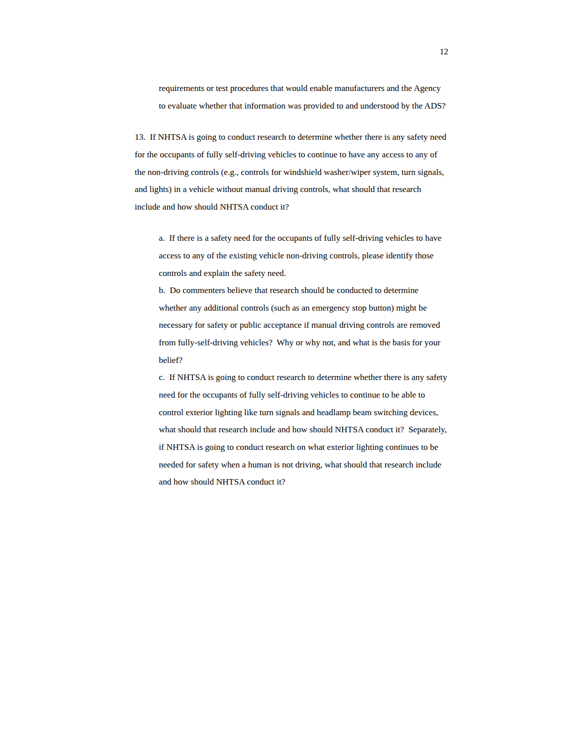12
requirements or test procedures that would enable manufacturers and the Agency to evaluate whether that information was provided to and understood by the ADS?
13. If NHTSA is going to conduct research to determine whether there is any safety need for the occupants of fully self-driving vehicles to continue to have any access to any of the non-driving controls (e.g., controls for windshield washer/wiper system, turn signals, and lights) in a vehicle without manual driving controls, what should that research include and how should NHTSA conduct it?
a. If there is a safety need for the occupants of fully self-driving vehicles to have access to any of the existing vehicle non-driving controls, please identify those controls and explain the safety need.
b. Do commenters believe that research should be conducted to determine whether any additional controls (such as an emergency stop button) might be necessary for safety or public acceptance if manual driving controls are removed from fully-self-driving vehicles? Why or why not, and what is the basis for your belief?
c. If NHTSA is going to conduct research to determine whether there is any safety need for the occupants of fully self-driving vehicles to continue to be able to control exterior lighting like turn signals and headlamp beam switching devices, what should that research include and how should NHTSA conduct it? Separately, if NHTSA is going to conduct research on what exterior lighting continues to be needed for safety when a human is not driving, what should that research include and how should NHTSA conduct it?